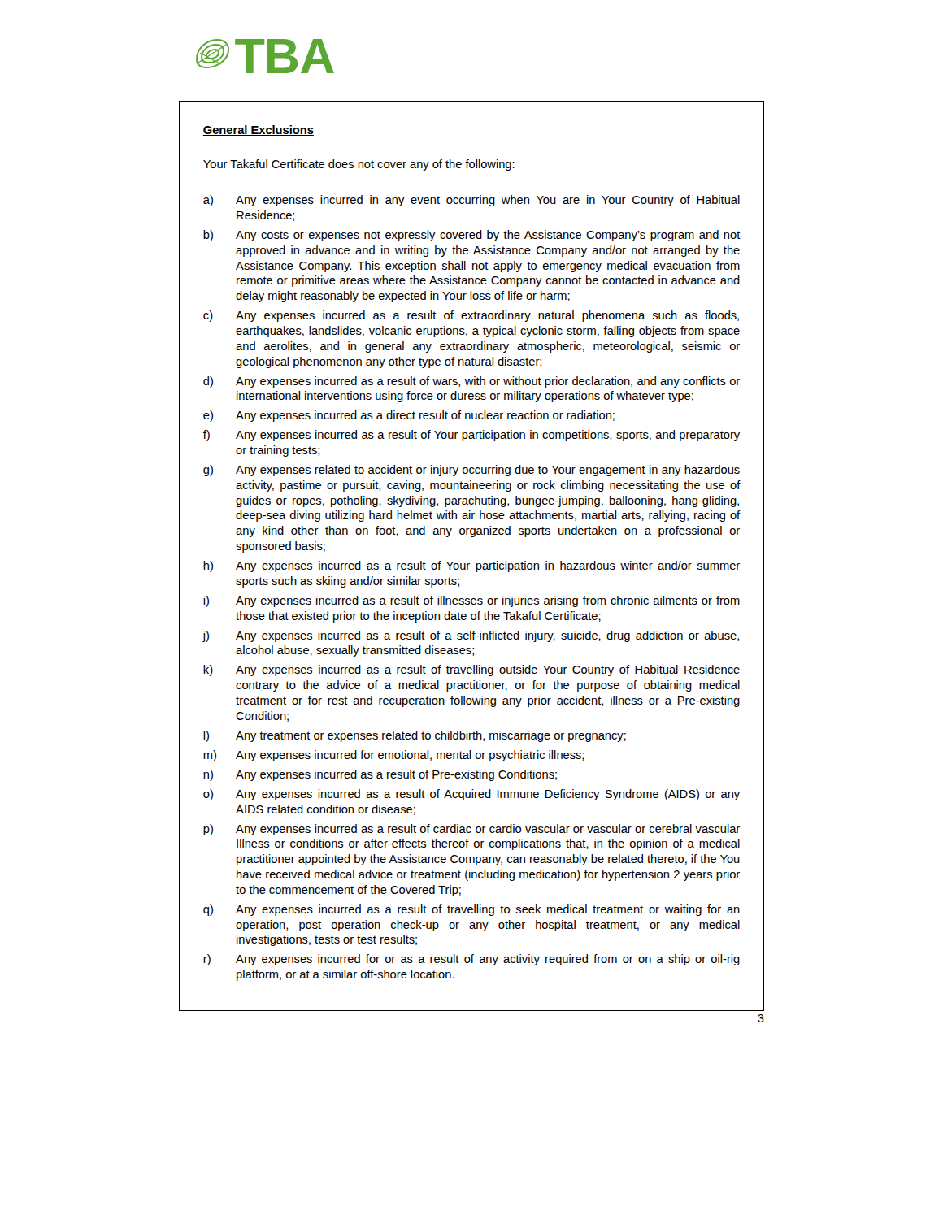TBA
General Exclusions
Your Takaful Certificate does not cover any of the following:
a) Any expenses incurred in any event occurring when You are in Your Country of Habitual Residence;
b) Any costs or expenses not expressly covered by the Assistance Company’s program and not approved in advance and in writing by the Assistance Company and/or not arranged by the Assistance Company. This exception shall not apply to emergency medical evacuation from remote or primitive areas where the Assistance Company cannot be contacted in advance and delay might reasonably be expected in Your loss of life or harm;
c) Any expenses incurred as a result of extraordinary natural phenomena such as floods, earthquakes, landslides, volcanic eruptions, a typical cyclonic storm, falling objects from space and aerolites, and in general any extraordinary atmospheric, meteorological, seismic or geological phenomenon any other type of natural disaster;
d) Any expenses incurred as a result of wars, with or without prior declaration, and any conflicts or international interventions using force or duress or military operations of whatever type;
e) Any expenses incurred as a direct result of nuclear reaction or radiation;
f) Any expenses incurred as a result of Your participation in competitions, sports, and preparatory or training tests;
g) Any expenses related to accident or injury occurring due to Your engagement in any hazardous activity, pastime or pursuit, caving, mountaineering or rock climbing necessitating the use of guides or ropes, potholing, skydiving, parachuting, bungee-jumping, ballooning, hang-gliding, deep-sea diving utilizing hard helmet with air hose attachments, martial arts, rallying, racing of any kind other than on foot, and any organized sports undertaken on a professional or sponsored basis;
h) Any expenses incurred as a result of Your participation in hazardous winter and/or summer sports such as skiing and/or similar sports;
i) Any expenses incurred as a result of illnesses or injuries arising from chronic ailments or from those that existed prior to the inception date of the Takaful Certificate;
j) Any expenses incurred as a result of a self-inflicted injury, suicide, drug addiction or abuse, alcohol abuse, sexually transmitted diseases;
k) Any expenses incurred as a result of travelling outside Your Country of Habitual Residence contrary to the advice of a medical practitioner, or for the purpose of obtaining medical treatment or for rest and recuperation following any prior accident, illness or a Pre-existing Condition;
l) Any treatment or expenses related to childbirth, miscarriage or pregnancy;
m) Any expenses incurred for emotional, mental or psychiatric illness;
n) Any expenses incurred as a result of Pre-existing Conditions;
o) Any expenses incurred as a result of Acquired Immune Deficiency Syndrome (AIDS) or any AIDS related condition or disease;
p) Any expenses incurred as a result of cardiac or cardio vascular or vascular or cerebral vascular Illness or conditions or after-effects thereof or complications that, in the opinion of a medical practitioner appointed by the Assistance Company, can reasonably be related thereto, if the You have received medical advice or treatment (including medication) for hypertension 2 years prior to the commencement of the Covered Trip;
q) Any expenses incurred as a result of travelling to seek medical treatment or waiting for an operation, post operation check-up or any other hospital treatment, or any medical investigations, tests or test results;
r) Any expenses incurred for or as a result of any activity required from or on a ship or oil-rig platform, or at a similar off-shore location.
3